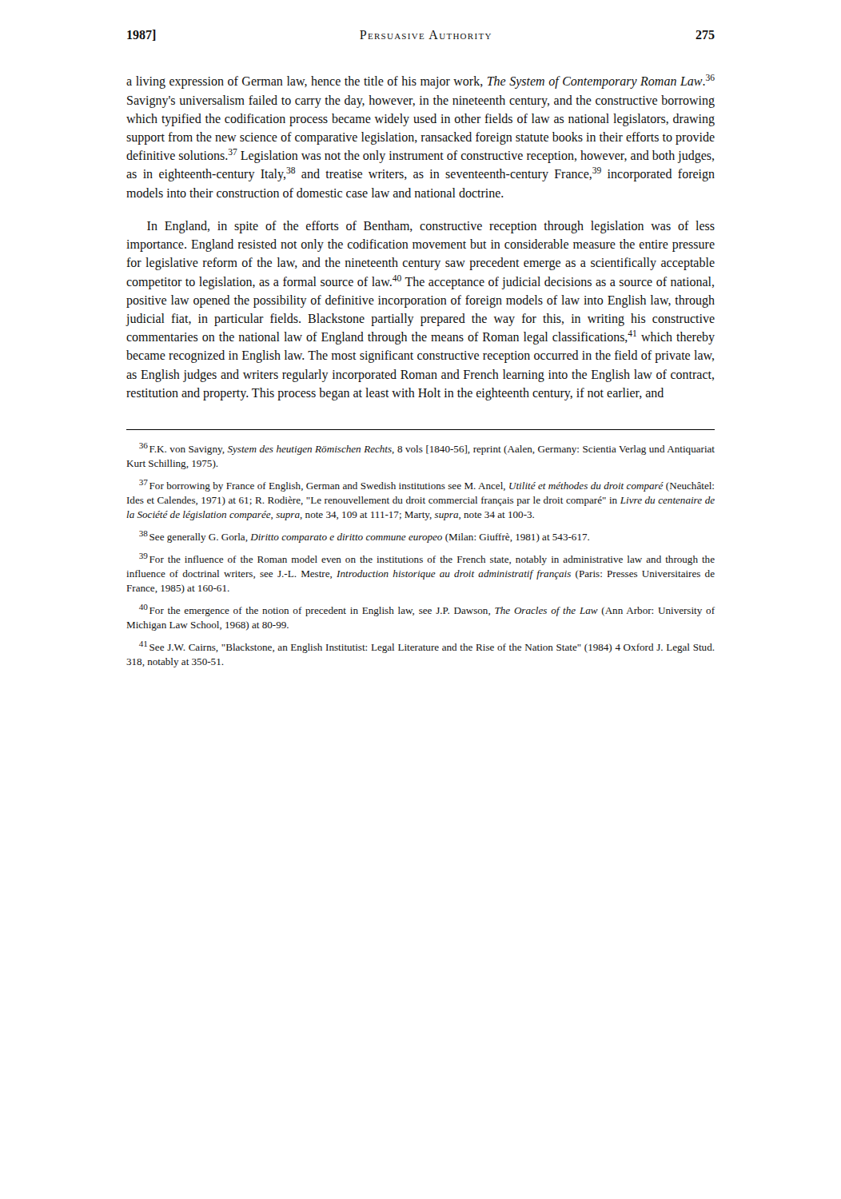1987]
Persuasive Authority
275
a living expression of German law, hence the title of his major work, The System of Contemporary Roman Law.36 Savigny's universalism failed to carry the day, however, in the nineteenth century, and the constructive borrowing which typified the codification process became widely used in other fields of law as national legislators, drawing support from the new science of comparative legislation, ransacked foreign statute books in their efforts to provide definitive solutions.37 Legislation was not the only instrument of constructive reception, however, and both judges, as in eighteenth-century Italy,38 and treatise writers, as in seventeenth-century France,39 incorporated foreign models into their construction of domestic case law and national doctrine.
In England, in spite of the efforts of Bentham, constructive reception through legislation was of less importance. England resisted not only the codification movement but in considerable measure the entire pressure for legislative reform of the law, and the nineteenth century saw precedent emerge as a scientifically acceptable competitor to legislation, as a formal source of law.40 The acceptance of judicial decisions as a source of national, positive law opened the possibility of definitive incorporation of foreign models of law into English law, through judicial fiat, in particular fields. Blackstone partially prepared the way for this, in writing his constructive commentaries on the national law of England through the means of Roman legal classifications,41 which thereby became recognized in English law. The most significant constructive reception occurred in the field of private law, as English judges and writers regularly incorporated Roman and French learning into the English law of contract, restitution and property. This process began at least with Holt in the eighteenth century, if not earlier, and
36 F.K. von Savigny, System des heutigen Römischen Rechts, 8 vols [1840-56], reprint (Aalen, Germany: Scientia Verlag und Antiquariat Kurt Schilling, 1975).
37 For borrowing by France of English, German and Swedish institutions see M. Ancel, Utilité et méthodes du droit comparé (Neuchâtel: Ides et Calendes, 1971) at 61; R. Rodière, "Le renouvellement du droit commercial français par le droit comparé" in Livre du centenaire de la Société de législation comparée, supra, note 34, 109 at 111-17; Marty, supra, note 34 at 100-3.
38 See generally G. Gorla, Diritto comparato e diritto commune europeo (Milan: Giuffrè, 1981) at 543-617.
39 For the influence of the Roman model even on the institutions of the French state, notably in administrative law and through the influence of doctrinal writers, see J.-L. Mestre, Introduction historique au droit administratif français (Paris: Presses Universitaires de France, 1985) at 160-61.
40 For the emergence of the notion of precedent in English law, see J.P. Dawson, The Oracles of the Law (Ann Arbor: University of Michigan Law School, 1968) at 80-99.
41 See J.W. Cairns, "Blackstone, an English Institutist: Legal Literature and the Rise of the Nation State" (1984) 4 Oxford J. Legal Stud. 318, notably at 350-51.